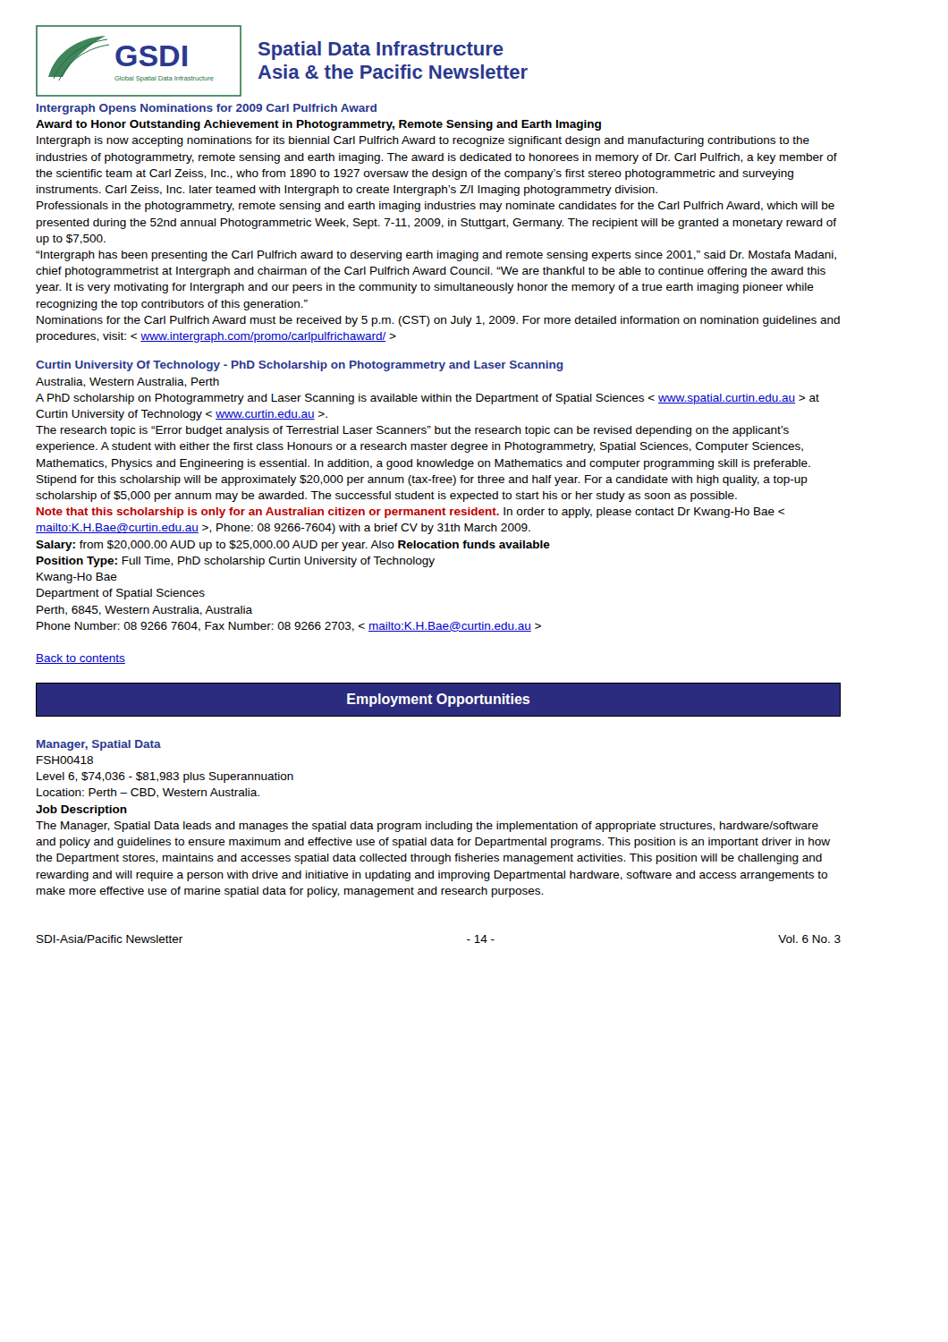GSDI Global Spatial Data Infrastructure
Spatial Data Infrastructure
Asia & the Pacific Newsletter
Intergraph Opens Nominations for 2009 Carl Pulfrich Award
Award to Honor Outstanding Achievement in Photogrammetry, Remote Sensing and Earth Imaging
Intergraph is now accepting nominations for its biennial Carl Pulfrich Award to recognize significant design and manufacturing contributions to the industries of photogrammetry, remote sensing and earth imaging. The award is dedicated to honorees in memory of Dr. Carl Pulfrich, a key member of the scientific team at Carl Zeiss, Inc., who from 1890 to 1927 oversaw the design of the company’s first stereo photogrammetric and surveying instruments. Carl Zeiss, Inc. later teamed with Intergraph to create Intergraph’s Z/I Imaging photogrammetry division.
Professionals in the photogrammetry, remote sensing and earth imaging industries may nominate candidates for the Carl Pulfrich Award, which will be presented during the 52nd annual Photogrammetric Week, Sept. 7-11, 2009, in Stuttgart, Germany. The recipient will be granted a monetary reward of up to $7,500.
“Intergraph has been presenting the Carl Pulfrich award to deserving earth imaging and remote sensing experts since 2001,” said Dr. Mostafa Madani, chief photogrammetrist at Intergraph and chairman of the Carl Pulfrich Award Council. “We are thankful to be able to continue offering the award this year. It is very motivating for Intergraph and our peers in the community to simultaneously honor the memory of a true earth imaging pioneer while recognizing the top contributors of this generation.”
Nominations for the Carl Pulfrich Award must be received by 5 p.m. (CST) on July 1, 2009. For more detailed information on nomination guidelines and procedures, visit: < www.intergraph.com/promo/carlpulfrichaward/ >
Curtin University Of Technology - PhD Scholarship on Photogrammetry and Laser Scanning
Australia, Western Australia, Perth
A PhD scholarship on Photogrammetry and Laser Scanning is available within the Department of Spatial Sciences < www.spatial.curtin.edu.au > at Curtin University of Technology < www.curtin.edu.au >.
The research topic is “Error budget analysis of Terrestrial Laser Scanners” but the research topic can be revised depending on the applicant’s experience. A student with either the first class Honours or a research master degree in Photogrammetry, Spatial Sciences, Computer Sciences, Mathematics, Physics and Engineering is essential. In addition, a good knowledge on Mathematics and computer programming skill is preferable.
Stipend for this scholarship will be approximately $20,000 per annum (tax-free) for three and half year. For a candidate with high quality, a top-up scholarship of $5,000 per annum may be awarded. The successful student is expected to start his or her study as soon as possible.
Note that this scholarship is only for an Australian citizen or permanent resident. In order to apply, please contact Dr Kwang-Ho Bae < mailto:K.H.Bae@curtin.edu.au >, Phone: 08 9266-7604) with a brief CV by 31th March 2009.
Salary: from $20,000.00 AUD up to $25,000.00 AUD per year. Also Relocation funds available
Position Type: Full Time, PhD scholarship Curtin University of Technology
Kwang-Ho Bae
Department of Spatial Sciences
Perth, 6845, Western Australia, Australia
Phone Number: 08 9266 7604, Fax Number: 08 9266 2703, < mailto:K.H.Bae@curtin.edu.au >
Back to contents
Employment Opportunities
Manager, Spatial Data
FSH00418
Level 6, $74,036 - $81,983 plus Superannuation
Location: Perth – CBD, Western Australia.
Job Description
The Manager, Spatial Data leads and manages the spatial data program including the implementation of appropriate structures, hardware/software and policy and guidelines to ensure maximum and effective use of spatial data for Departmental programs. This position is an important driver in how the Department stores, maintains and accesses spatial data collected through fisheries management activities. This position will be challenging and rewarding and will require a person with drive and initiative in updating and improving Departmental hardware, software and access arrangements to make more effective use of marine spatial data for policy, management and research purposes.
SDI-Asia/Pacific Newsletter
- 14 -
Vol. 6 No. 3